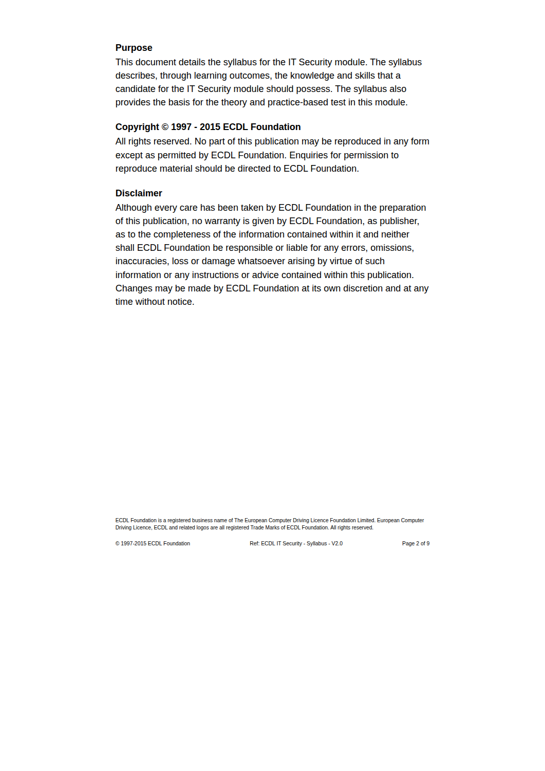Purpose
This document details the syllabus for the IT Security module. The syllabus describes, through learning outcomes, the knowledge and skills that a candidate for the IT Security module should possess. The syllabus also provides the basis for the theory and practice-based test in this module.
Copyright © 1997 - 2015 ECDL Foundation
All rights reserved. No part of this publication may be reproduced in any form except as permitted by ECDL Foundation. Enquiries for permission to reproduce material should be directed to ECDL Foundation.
Disclaimer
Although every care has been taken by ECDL Foundation in the preparation of this publication, no warranty is given by ECDL Foundation, as publisher, as to the completeness of the information contained within it and neither shall ECDL Foundation be responsible or liable for any errors, omissions, inaccuracies, loss or damage whatsoever arising by virtue of such information or any instructions or advice contained within this publication. Changes may be made by ECDL Foundation at its own discretion and at any time without notice.
ECDL Foundation is a registered business name of The European Computer Driving Licence Foundation Limited. European Computer Driving Licence, ECDL and related logos are all registered Trade Marks of ECDL Foundation. All rights reserved.
© 1997-2015 ECDL Foundation Ref: ECDL IT Security - Syllabus - V2.0 Page 2 of 9